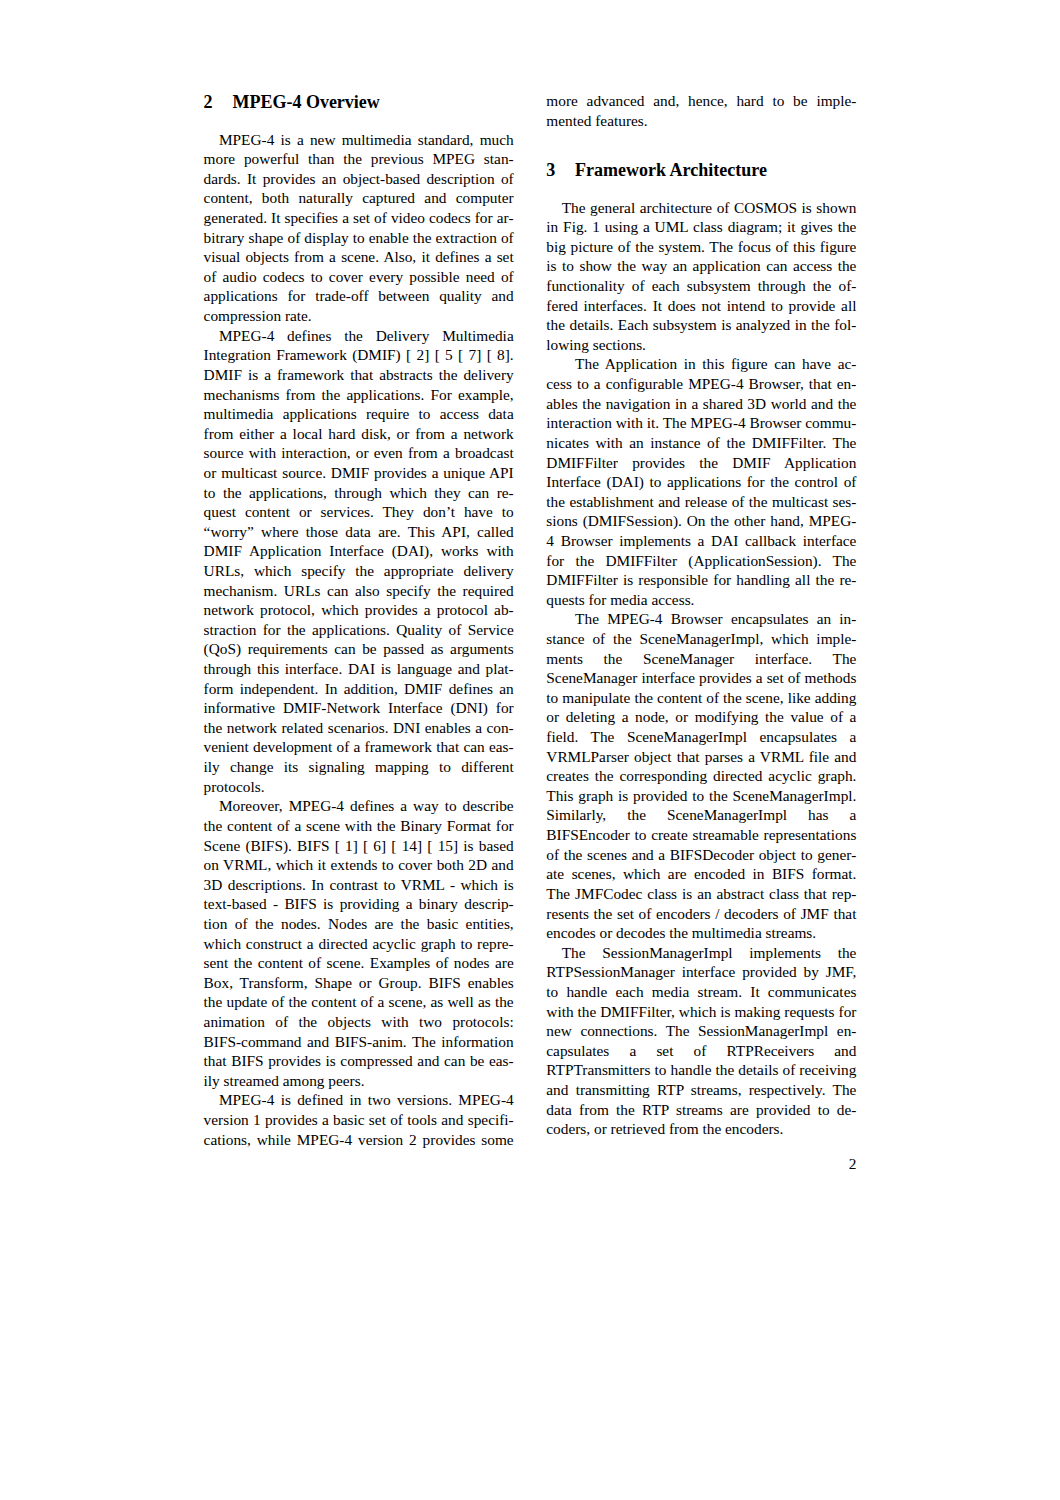2 MPEG-4 Overview
MPEG-4 is a new multimedia standard, much more powerful than the previous MPEG standards. It provides an object-based description of content, both naturally captured and computer generated. It specifies a set of video codecs for arbitrary shape of display to enable the extraction of visual objects from a scene. Also, it defines a set of audio codecs to cover every possible need of applications for trade-off between quality and compression rate.
MPEG-4 defines the Delivery Multimedia Integration Framework (DMIF) [ 2] [ 5 [ 7] [ 8]. DMIF is a framework that abstracts the delivery mechanisms from the applications. For example, multimedia applications require to access data from either a local hard disk, or from a network source with interaction, or even from a broadcast or multicast source. DMIF provides a unique API to the applications, through which they can request content or services. They don’t have to “worry” where those data are. This API, called DMIF Application Interface (DAI), works with URLs, which specify the appropriate delivery mechanism. URLs can also specify the required network protocol, which provides a protocol abstraction for the applications. Quality of Service (QoS) requirements can be passed as arguments through this interface. DAI is language and platform independent. In addition, DMIF defines an informative DMIF-Network Interface (DNI) for the network related scenarios. DNI enables a convenient development of a framework that can easily change its signaling mapping to different protocols.
Moreover, MPEG-4 defines a way to describe the content of a scene with the Binary Format for Scene (BIFS). BIFS [ 1] [ 6] [ 14] [ 15] is based on VRML, which it extends to cover both 2D and 3D descriptions. In contrast to VRML - which is text-based - BIFS is providing a binary description of the nodes. Nodes are the basic entities, which construct a directed acyclic graph to represent the content of scene. Examples of nodes are Box, Transform, Shape or Group. BIFS enables the update of the content of a scene, as well as the animation of the objects with two protocols: BIFS-command and BIFS-anim. The information that BIFS provides is compressed and can be easily streamed among peers.
MPEG-4 is defined in two versions. MPEG-4 version 1 provides a basic set of tools and specifications, while MPEG-4 version 2 provides some more advanced and, hence, hard to be implemented features.
3 Framework Architecture
The general architecture of COSMOS is shown in Fig. 1 using a UML class diagram; it gives the big picture of the system. The focus of this figure is to show the way an application can access the functionality of each subsystem through the offered interfaces. It does not intend to provide all the details. Each subsystem is analyzed in the following sections.
The Application in this figure can have access to a configurable MPEG-4 Browser, that enables the navigation in a shared 3D world and the interaction with it. The MPEG-4 Browser communicates with an instance of the DMIFFilter. The DMIFFilter provides the DMIF Application Interface (DAI) to applications for the control of the establishment and release of the multicast sessions (DMIFSession). On the other hand, MPEG-4 Browser implements a DAI callback interface for the DMIFFilter (ApplicationSession). The DMIFFilter is responsible for handling all the requests for media access.
The MPEG-4 Browser encapsulates an instance of the SceneManagerImpl, which implements the SceneManager interface. The SceneManager interface provides a set of methods to manipulate the content of the scene, like adding or deleting a node, or modifying the value of a field. The SceneManagerImpl encapsulates a VRMLParser object that parses a VRML file and creates the corresponding directed acyclic graph. This graph is provided to the SceneManagerImpl. Similarly, the SceneManagerImpl has a BIFSEncoder to create streamable representations of the scenes and a BIFSDecoder object to generate scenes, which are encoded in BIFS format. The JMFCodec class is an abstract class that represents the set of encoders / decoders of JMF that encodes or decodes the multimedia streams.
The SessionManagerImpl implements the RTPSessionManager interface provided by JMF, to handle each media stream. It communicates with the DMIFFilter, which is making requests for new connections. The SessionManagerImpl encapsulates a set of RTPReceivers and RTPTransmitters to handle the details of receiving and transmitting RTP streams, respectively. The data from the RTP streams are provided to decoders, or retrieved from the encoders.
2